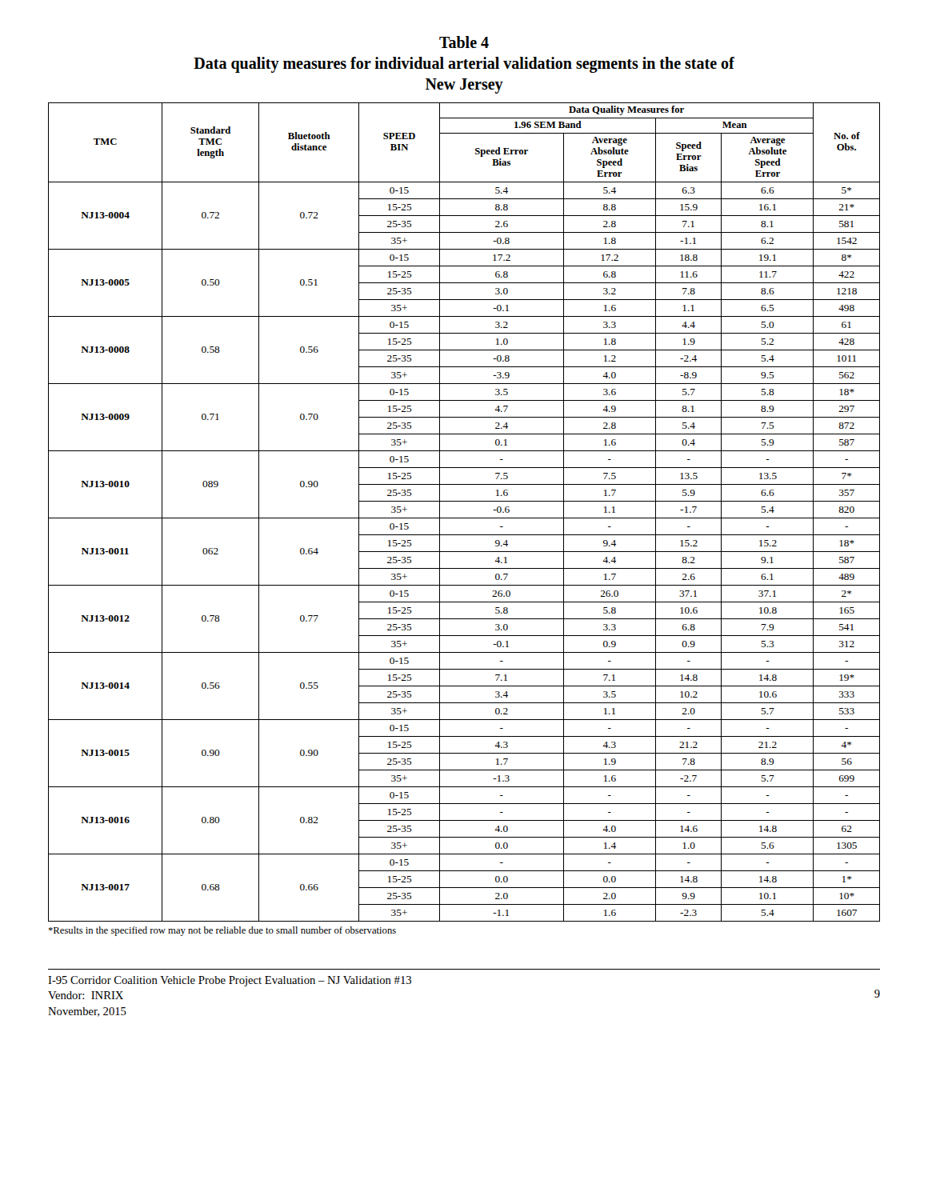Table 4
Data quality measures for individual arterial validation segments in the state of
New Jersey
| TMC | Standard TMC length | Bluetooth distance | SPEED BIN | Data Quality Measures for | No. of Obs. |
| --- | --- | --- | --- | --- | --- |
| 1.96 SEM Band | Mean |
| Speed Error Bias | Average Absolute Speed Error | Speed Error Bias | Average Absolute Speed Error |
| NJ13-0004 | 0.72 | 0.72 | 0-15 | 5.4 | 5.4 | 6.3 | 6.6 | 5* |
| 15-25 | 8.8 | 8.8 | 15.9 | 16.1 | 21* |
| 25-35 | 2.6 | 2.8 | 7.1 | 8.1 | 581 |
| 35+ | -0.8 | 1.8 | -1.1 | 6.2 | 1542 |
| NJ13-0005 | 0.50 | 0.51 | 0-15 | 17.2 | 17.2 | 18.8 | 19.1 | 8* |
| 15-25 | 6.8 | 6.8 | 11.6 | 11.7 | 422 |
| 25-35 | 3.0 | 3.2 | 7.8 | 8.6 | 1218 |
| 35+ | -0.1 | 1.6 | 1.1 | 6.5 | 498 |
| NJ13-0008 | 0.58 | 0.56 | 0-15 | 3.2 | 3.3 | 4.4 | 5.0 | 61 |
| 15-25 | 1.0 | 1.8 | 1.9 | 5.2 | 428 |
| 25-35 | -0.8 | 1.2 | -2.4 | 5.4 | 1011 |
| 35+ | -3.9 | 4.0 | -8.9 | 9.5 | 562 |
| NJ13-0009 | 0.71 | 0.70 | 0-15 | 3.5 | 3.6 | 5.7 | 5.8 | 18* |
| 15-25 | 4.7 | 4.9 | 8.1 | 8.9 | 297 |
| 25-35 | 2.4 | 2.8 | 5.4 | 7.5 | 872 |
| 35+ | 0.1 | 1.6 | 0.4 | 5.9 | 587 |
| NJ13-0010 | 089 | 0.90 | 0-15 | - | - | - | - | - |
| 15-25 | 7.5 | 7.5 | 13.5 | 13.5 | 7* |
| 25-35 | 1.6 | 1.7 | 5.9 | 6.6 | 357 |
| 35+ | -0.6 | 1.1 | -1.7 | 5.4 | 820 |
| NJ13-0011 | 062 | 0.64 | 0-15 | - | - | - | - | - |
| 15-25 | 9.4 | 9.4 | 15.2 | 15.2 | 18* |
| 25-35 | 4.1 | 4.4 | 8.2 | 9.1 | 587 |
| 35+ | 0.7 | 1.7 | 2.6 | 6.1 | 489 |
| NJ13-0012 | 0.78 | 0.77 | 0-15 | 26.0 | 26.0 | 37.1 | 37.1 | 2* |
| 15-25 | 5.8 | 5.8 | 10.6 | 10.8 | 165 |
| 25-35 | 3.0 | 3.3 | 6.8 | 7.9 | 541 |
| 35+ | -0.1 | 0.9 | 0.9 | 5.3 | 312 |
| NJ13-0014 | 0.56 | 0.55 | 0-15 | - | - | - | - | - |
| 15-25 | 7.1 | 7.1 | 14.8 | 14.8 | 19* |
| 25-35 | 3.4 | 3.5 | 10.2 | 10.6 | 333 |
| 35+ | 0.2 | 1.1 | 2.0 | 5.7 | 533 |
| NJ13-0015 | 0.90 | 0.90 | 0-15 | - | - | - | - | - |
| 15-25 | 4.3 | 4.3 | 21.2 | 21.2 | 4* |
| 25-35 | 1.7 | 1.9 | 7.8 | 8.9 | 56 |
| 35+ | -1.3 | 1.6 | -2.7 | 5.7 | 699 |
| NJ13-0016 | 0.80 | 0.82 | 0-15 | - | - | - | - | - |
| 15-25 | - | - | - | - | - |
| 25-35 | 4.0 | 4.0 | 14.6 | 14.8 | 62 |
| 35+ | 0.0 | 1.4 | 1.0 | 5.6 | 1305 |
| NJ13-0017 | 0.68 | 0.66 | 0-15 | - | - | - | - | - |
| 15-25 | 0.0 | 0.0 | 14.8 | 14.8 | 1* |
| 25-35 | 2.0 | 2.0 | 9.9 | 10.1 | 10* |
| 35+ | -1.1 | 1.6 | -2.3 | 5.4 | 1607 |
*Results in the specified row may not be reliable due to small number of observations
I-95 Corridor Coalition Vehicle Probe Project Evaluation – NJ Validation #13
Vendor: INRIX
November, 2015
9